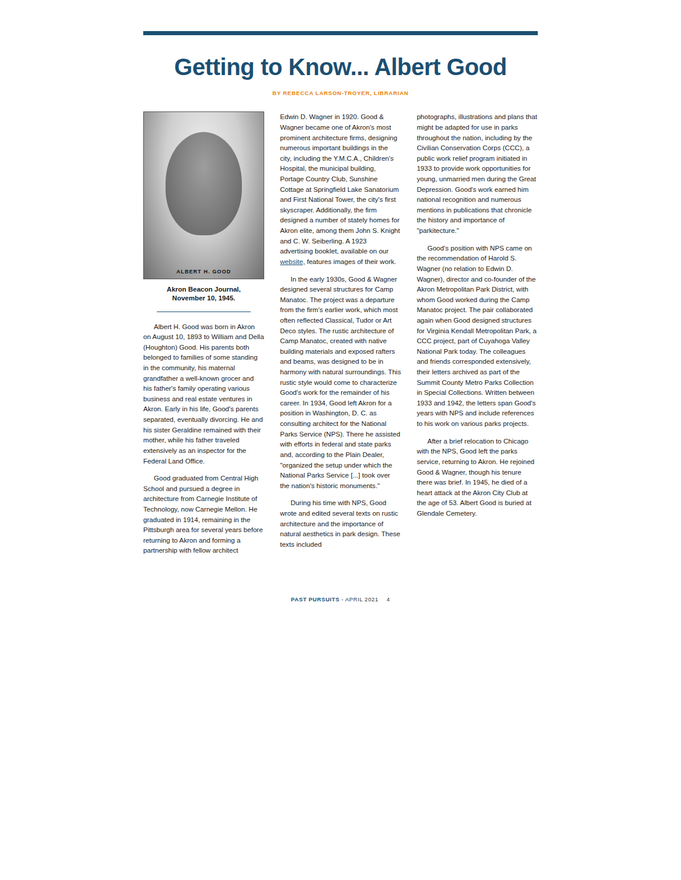Getting to Know... Albert Good
By Rebecca Larson-Troyer, Librarian
ALBERT H. GOOD
Akron Beacon Journal,
November 10, 1945.
Albert H. Good was born in Akron on August 10, 1893 to William and Della (Houghton) Good. His parents both belonged to families of some standing in the community, his maternal grandfather a well-known grocer and his father's family operating various business and real estate ventures in Akron. Early in his life, Good's parents separated, eventually divorcing. He and his sister Geraldine remained with their mother, while his father traveled extensively as an inspector for the Federal Land Office.
Good graduated from Central High School and pursued a degree in architecture from Carnegie Institute of Technology, now Carnegie Mellon. He graduated in 1914, remaining in the Pittsburgh area for several years before returning to Akron and forming a partnership with fellow architect
Edwin D. Wagner in 1920. Good & Wagner became one of Akron's most prominent architecture firms, designing numerous important buildings in the city, including the Y.M.C.A., Children's Hospital, the municipal building, Portage Country Club, Sunshine Cottage at Springfield Lake Sanatorium and First National Tower, the city's first skyscraper. Additionally, the firm designed a number of stately homes for Akron elite, among them John S. Knight and C. W. Seiberling. A 1923 advertising booklet, available on our website, features images of their work.
In the early 1930s, Good & Wagner designed several structures for Camp Manatoc. The project was a departure from the firm's earlier work, which most often reflected Classical, Tudor or Art Deco styles. The rustic architecture of Camp Manatoc, created with native building materials and exposed rafters and beams, was designed to be in harmony with natural surroundings. This rustic style would come to characterize Good's work for the remainder of his career. In 1934, Good left Akron for a position in Washington, D. C. as consulting architect for the National Parks Service (NPS). There he assisted with efforts in federal and state parks and, according to the Plain Dealer, "organized the setup under which the National Parks Service [...] took over the nation's historic monuments."
During his time with NPS, Good wrote and edited several texts on rustic architecture and the importance of natural aesthetics in park design. These texts included
photographs, illustrations and plans that might be adapted for use in parks throughout the nation, including by the Civilian Conservation Corps (CCC), a public work relief program initiated in 1933 to provide work opportunities for young, unmarried men during the Great Depression. Good's work earned him national recognition and numerous mentions in publications that chronicle the history and importance of "parkitecture."
Good's position with NPS came on the recommendation of Harold S. Wagner (no relation to Edwin D. Wagner), director and co-founder of the Akron Metropolitan Park District, with whom Good worked during the Camp Manatoc project. The pair collaborated again when Good designed structures for Virginia Kendall Metropolitan Park, a CCC project, part of Cuyahoga Valley National Park today. The colleagues and friends corresponded extensively, their letters archived as part of the Summit County Metro Parks Collection in Special Collections. Written between 1933 and 1942, the letters span Good's years with NPS and include references to his work on various parks projects.
After a brief relocation to Chicago with the NPS, Good left the parks service, returning to Akron. He rejoined Good & Wagner, though his tenure there was brief. In 1945, he died of a heart attack at the Akron City Club at the age of 53. Albert Good is buried at Glendale Cemetery.
PAST PURSUITS - APRIL 20214